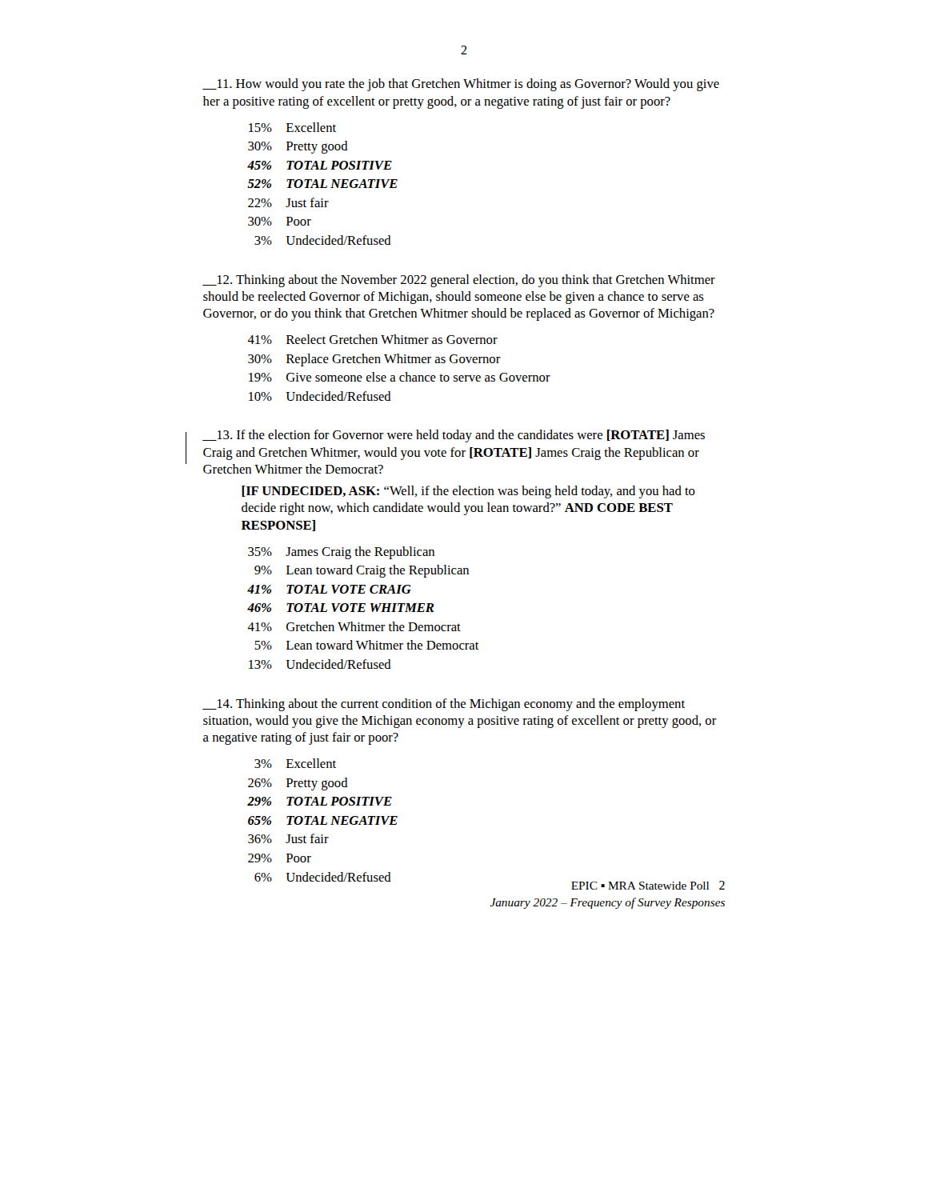2
__11. How would you rate the job that Gretchen Whitmer is doing as Governor? Would you give her a positive rating of excellent or pretty good, or a negative rating of just fair or poor?
| 15% | Excellent |
| 30% | Pretty good |
| 45% | TOTAL POSITIVE |
| 52% | TOTAL NEGATIVE |
| 22% | Just fair |
| 30% | Poor |
| 3% | Undecided/Refused |
__12. Thinking about the November 2022 general election, do you think that Gretchen Whitmer should be reelected Governor of Michigan, should someone else be given a chance to serve as Governor, or do you think that Gretchen Whitmer should be replaced as Governor of Michigan?
| 41% | Reelect Gretchen Whitmer as Governor |
| 30% | Replace Gretchen Whitmer as Governor |
| 19% | Give someone else a chance to serve as Governor |
| 10% | Undecided/Refused |
__13. If the election for Governor were held today and the candidates were [ROTATE] James Craig and Gretchen Whitmer, would you vote for [ROTATE] James Craig the Republican or Gretchen Whitmer the Democrat?
[IF UNDECIDED, ASK: “Well, if the election was being held today, and you had to decide right now, which candidate would you lean toward?” AND CODE BEST RESPONSE]
| 35% | James Craig the Republican |
| 9% | Lean toward Craig the Republican |
| 41% | TOTAL VOTE CRAIG |
| 46% | TOTAL VOTE WHITMER |
| 41% | Gretchen Whitmer the Democrat |
| 5% | Lean toward Whitmer the Democrat |
| 13% | Undecided/Refused |
__14. Thinking about the current condition of the Michigan economy and the employment situation, would you give the Michigan economy a positive rating of excellent or pretty good, or a negative rating of just fair or poor?
| 3% | Excellent |
| 26% | Pretty good |
| 29% | TOTAL POSITIVE |
| 65% | TOTAL NEGATIVE |
| 36% | Just fair |
| 29% | Poor |
| 6% | Undecided/Refused |
EPIC ▪ MRA Statewide Poll 2
January 2022 – Frequency of Survey Responses